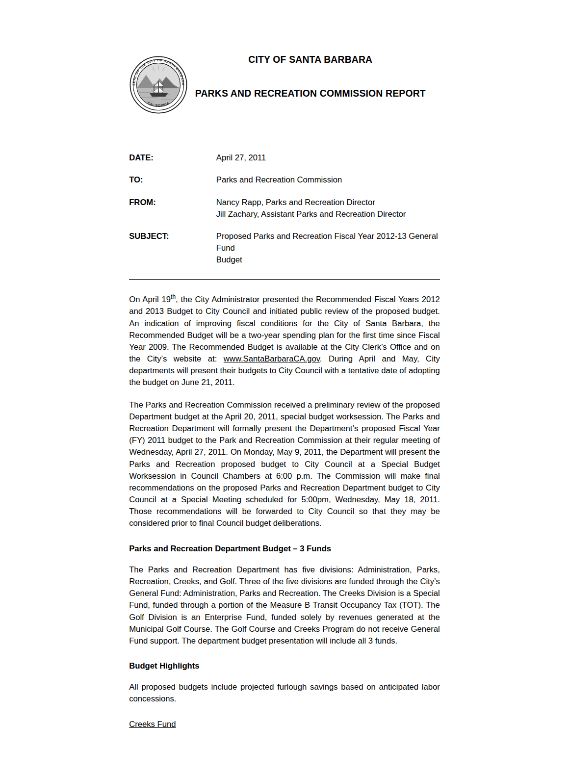SEAL OF THE CITY OF SANTA BARBARA CALIFORNIA
CITY OF SANTA BARBARA
PARKS AND RECREATION COMMISSION REPORT
| DATE: | April 27, 2011 |
| TO: | Parks and Recreation Commission |
| FROM: | Nancy Rapp, Parks and Recreation Director Jill Zachary, Assistant Parks and Recreation Director |
| SUBJECT: | Proposed Parks and Recreation Fiscal Year 2012-13 General Fund Budget |
On April 19th, the City Administrator presented the Recommended Fiscal Years 2012 and 2013 Budget to City Council and initiated public review of the proposed budget. An indication of improving fiscal conditions for the City of Santa Barbara, the Recommended Budget will be a two-year spending plan for the first time since Fiscal Year 2009. The Recommended Budget is available at the City Clerk’s Office and on the City’s website at: www.SantaBarbaraCA.gov. During April and May, City departments will present their budgets to City Council with a tentative date of adopting the budget on June 21, 2011.
The Parks and Recreation Commission received a preliminary review of the proposed Department budget at the April 20, 2011, special budget worksession. The Parks and Recreation Department will formally present the Department’s proposed Fiscal Year (FY) 2011 budget to the Park and Recreation Commission at their regular meeting of Wednesday, April 27, 2011. On Monday, May 9, 2011, the Department will present the Parks and Recreation proposed budget to City Council at a Special Budget Worksession in Council Chambers at 6:00 p.m. The Commission will make final recommendations on the proposed Parks and Recreation Department budget to City Council at a Special Meeting scheduled for 5:00pm, Wednesday, May 18, 2011. Those recommendations will be forwarded to City Council so that they may be considered prior to final Council budget deliberations.
Parks and Recreation Department Budget – 3 Funds
The Parks and Recreation Department has five divisions: Administration, Parks, Recreation, Creeks, and Golf. Three of the five divisions are funded through the City’s General Fund: Administration, Parks and Recreation. The Creeks Division is a Special Fund, funded through a portion of the Measure B Transit Occupancy Tax (TOT). The Golf Division is an Enterprise Fund, funded solely by revenues generated at the Municipal Golf Course. The Golf Course and Creeks Program do not receive General Fund support. The department budget presentation will include all 3 funds.
Budget Highlights
All proposed budgets include projected furlough savings based on anticipated labor concessions.
Creeks Fund